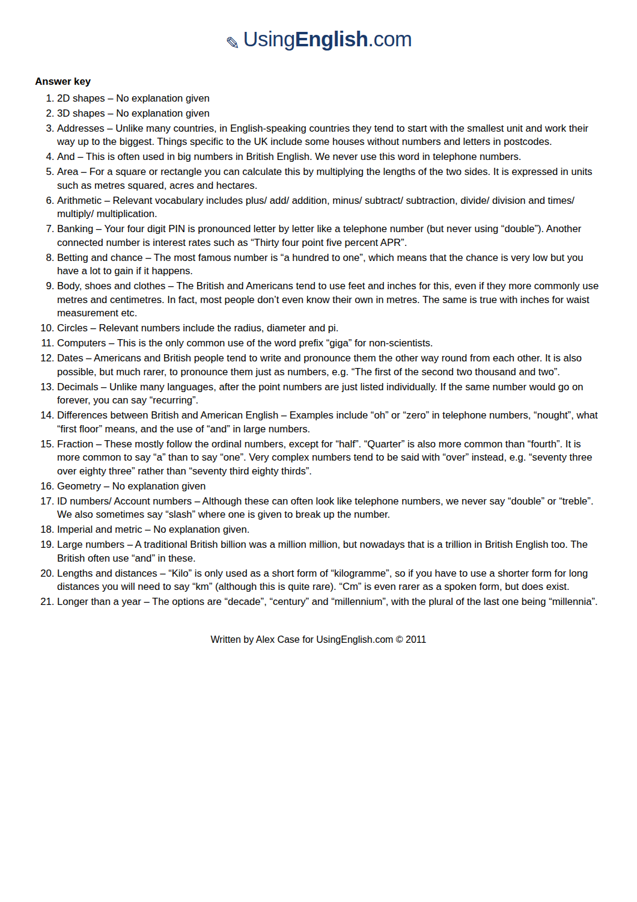✎UsingEnglish.com
Answer key
2D shapes – No explanation given
3D shapes – No explanation given
Addresses – Unlike many countries, in English-speaking countries they tend to start with the smallest unit and work their way up to the biggest. Things specific to the UK include some houses without numbers and letters in postcodes.
And – This is often used in big numbers in British English. We never use this word in telephone numbers.
Area – For a square or rectangle you can calculate this by multiplying the lengths of the two sides. It is expressed in units such as metres squared, acres and hectares.
Arithmetic – Relevant vocabulary includes plus/ add/ addition, minus/ subtract/ subtraction, divide/ division and times/ multiply/ multiplication.
Banking – Your four digit PIN is pronounced letter by letter like a telephone number (but never using “double”). Another connected number is interest rates such as “Thirty four point five percent APR”.
Betting and chance – The most famous number is “a hundred to one”, which means that the chance is very low but you have a lot to gain if it happens.
Body, shoes and clothes – The British and Americans tend to use feet and inches for this, even if they more commonly use metres and centimetres. In fact, most people don’t even know their own in metres. The same is true with inches for waist measurement etc.
Circles – Relevant numbers include the radius, diameter and pi.
Computers – This is the only common use of the word prefix “giga” for non-scientists.
Dates – Americans and British people tend to write and pronounce them the other way round from each other. It is also possible, but much rarer, to pronounce them just as numbers, e.g. “The first of the second two thousand and two”.
Decimals – Unlike many languages, after the point numbers are just listed individually. If the same number would go on forever, you can say “recurring”.
Differences between British and American English – Examples include “oh” or “zero” in telephone numbers, “nought”, what “first floor” means, and the use of “and” in large numbers.
Fraction – These mostly follow the ordinal numbers, except for “half”. “Quarter” is also more common than “fourth”. It is more common to say “a” than to say “one”. Very complex numbers tend to be said with “over” instead, e.g. “seventy three over eighty three” rather than “seventy third eighty thirds”.
Geometry – No explanation given
ID numbers/ Account numbers – Although these can often look like telephone numbers, we never say “double” or “treble”. We also sometimes say “slash” where one is given to break up the number.
Imperial and metric – No explanation given.
Large numbers – A traditional British billion was a million million, but nowadays that is a trillion in British English too. The British often use “and” in these.
Lengths and distances – “Kilo” is only used as a short form of “kilogramme”, so if you have to use a shorter form for long distances you will need to say “km” (although this is quite rare). “Cm” is even rarer as a spoken form, but does exist.
Longer than a year – The options are “decade”, “century” and “millennium”, with the plural of the last one being “millennia”.
Written by Alex Case for UsingEnglish.com © 2011